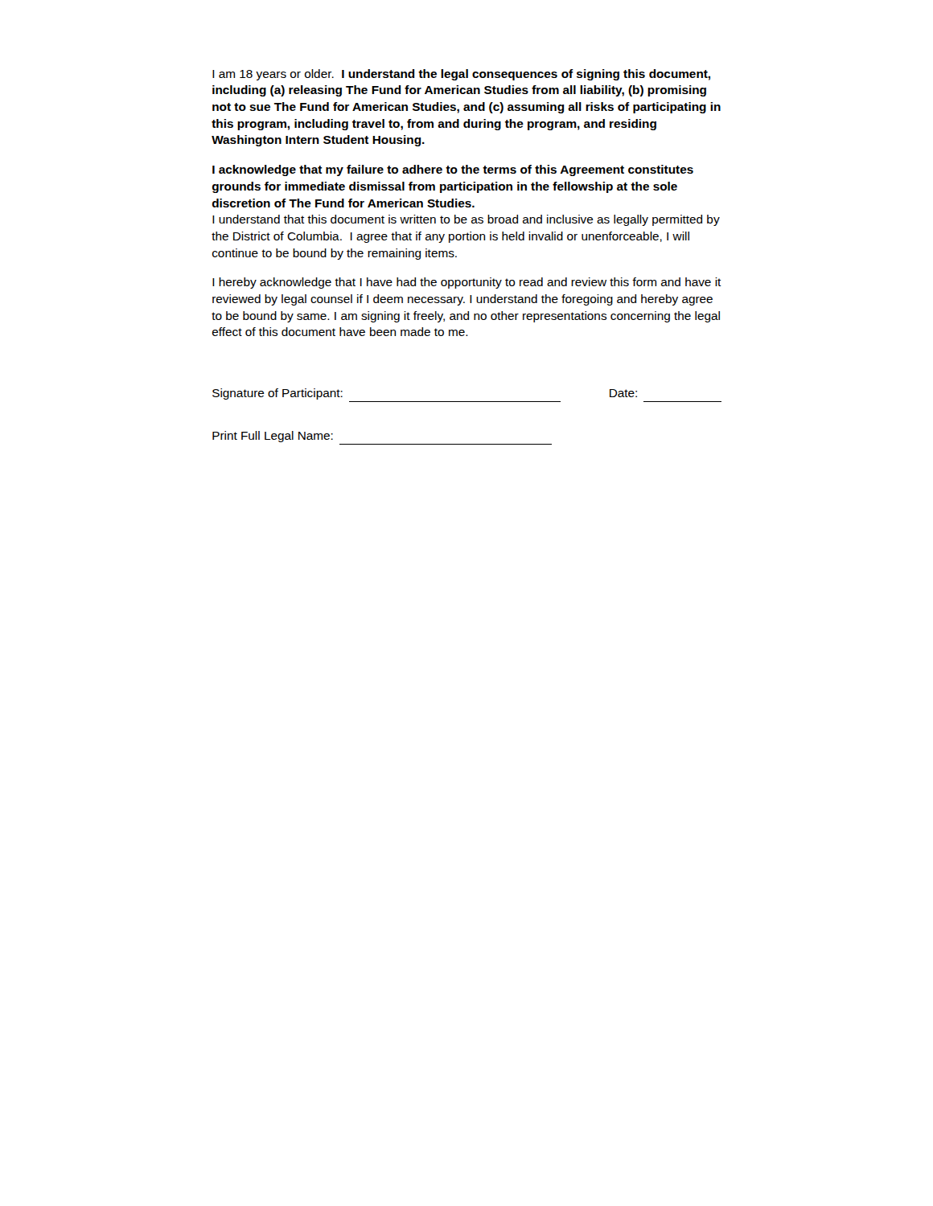I am 18 years or older. I understand the legal consequences of signing this document, including (a) releasing The Fund for American Studies from all liability, (b) promising not to sue The Fund for American Studies, and (c) assuming all risks of participating in this program, including travel to, from and during the program, and residing Washington Intern Student Housing.
I acknowledge that my failure to adhere to the terms of this Agreement constitutes grounds for immediate dismissal from participation in the fellowship at the sole discretion of The Fund for American Studies.
I understand that this document is written to be as broad and inclusive as legally permitted by the District of Columbia. I agree that if any portion is held invalid or unenforceable, I will continue to be bound by the remaining items.
I hereby acknowledge that I have had the opportunity to read and review this form and have it reviewed by legal counsel if I deem necessary. I understand the foregoing and hereby agree to be bound by same. I am signing it freely, and no other representations concerning the legal effect of this document have been made to me.
Signature of Participant: Date:
Print Full Legal Name: